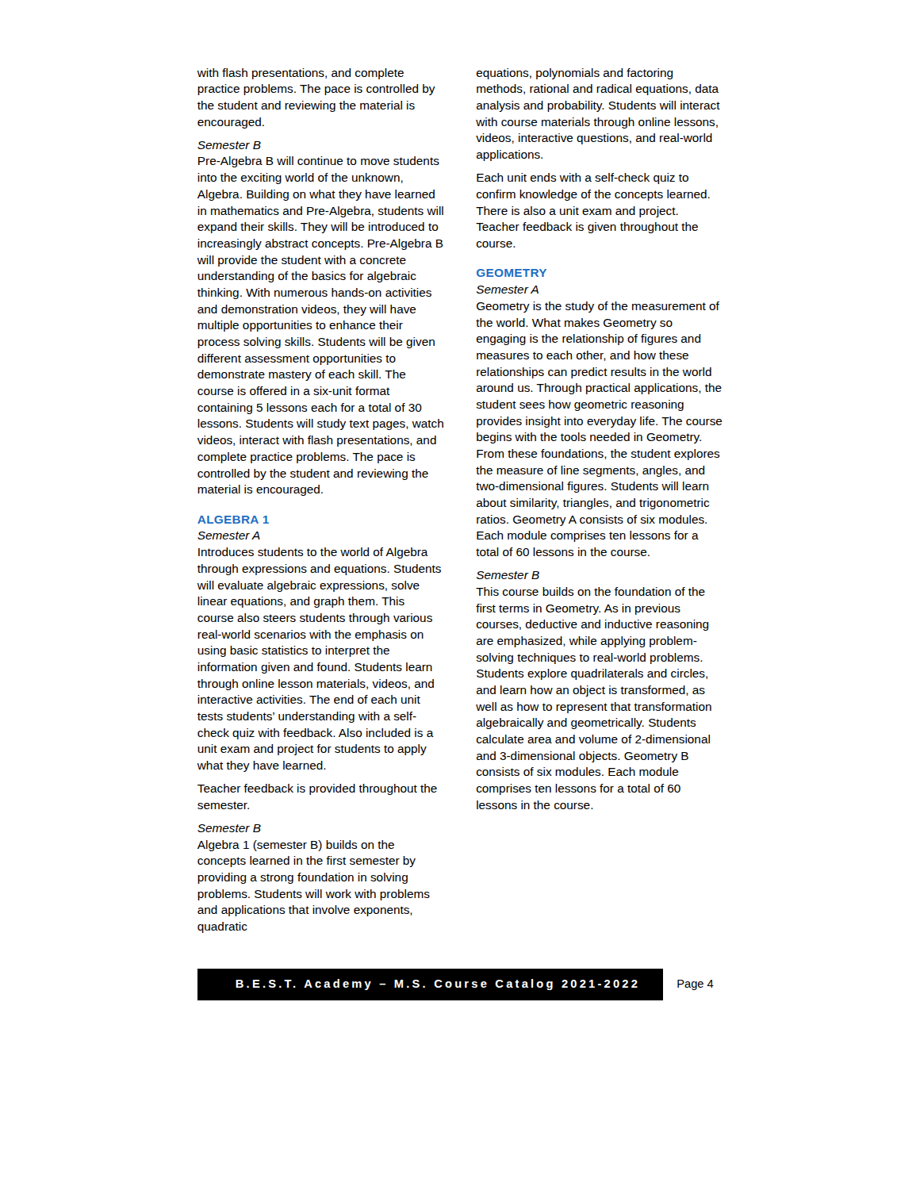with flash presentations, and complete practice problems. The pace is controlled by the student and reviewing the material is encouraged.
Semester B
Pre-Algebra B will continue to move students into the exciting world of the unknown, Algebra. Building on what they have learned in mathematics and Pre-Algebra, students will expand their skills. They will be introduced to increasingly abstract concepts. Pre-Algebra B will provide the student with a concrete understanding of the basics for algebraic thinking. With numerous hands-on activities and demonstration videos, they will have multiple opportunities to enhance their process solving skills. Students will be given different assessment opportunities to demonstrate mastery of each skill. The course is offered in a six-unit format containing 5 lessons each for a total of 30 lessons. Students will study text pages, watch videos, interact with flash presentations, and complete practice problems. The pace is controlled by the student and reviewing the material is encouraged.
ALGEBRA 1
Semester A
Introduces students to the world of Algebra through expressions and equations. Students will evaluate algebraic expressions, solve linear equations, and graph them. This course also steers students through various real-world scenarios with the emphasis on using basic statistics to interpret the information given and found. Students learn through online lesson materials, videos, and interactive activities. The end of each unit tests students’ understanding with a self-check quiz with feedback. Also included is a unit exam and project for students to apply what they have learned.
Teacher feedback is provided throughout the semester.
Semester B
Algebra 1 (semester B) builds on the concepts learned in the first semester by providing a strong foundation in solving problems. Students will work with problems and applications that involve exponents, quadratic
equations, polynomials and factoring methods, rational and radical equations, data analysis and probability. Students will interact with course materials through online lessons, videos, interactive questions, and real-world applications.
Each unit ends with a self-check quiz to confirm knowledge of the concepts learned. There is also a unit exam and project. Teacher feedback is given throughout the course.
GEOMETRY
Semester A
Geometry is the study of the measurement of the world. What makes Geometry so engaging is the relationship of figures and measures to each other, and how these relationships can predict results in the world around us. Through practical applications, the student sees how geometric reasoning provides insight into everyday life. The course begins with the tools needed in Geometry. From these foundations, the student explores the measure of line segments, angles, and two-dimensional figures. Students will learn about similarity, triangles, and trigonometric ratios. Geometry A consists of six modules. Each module comprises ten lessons for a total of 60 lessons in the course.
Semester B
This course builds on the foundation of the first terms in Geometry. As in previous courses, deductive and inductive reasoning are emphasized, while applying problem-solving techniques to real-world problems. Students explore quadrilaterals and circles, and learn how an object is transformed, as well as how to represent that transformation algebraically and geometrically. Students calculate area and volume of 2-dimensional and 3-dimensional objects. Geometry B consists of six modules. Each module comprises ten lessons for a total of 60 lessons in the course.
B.E.S.T. Academy – M.S. Course Catalog 2021-2022
Page 4